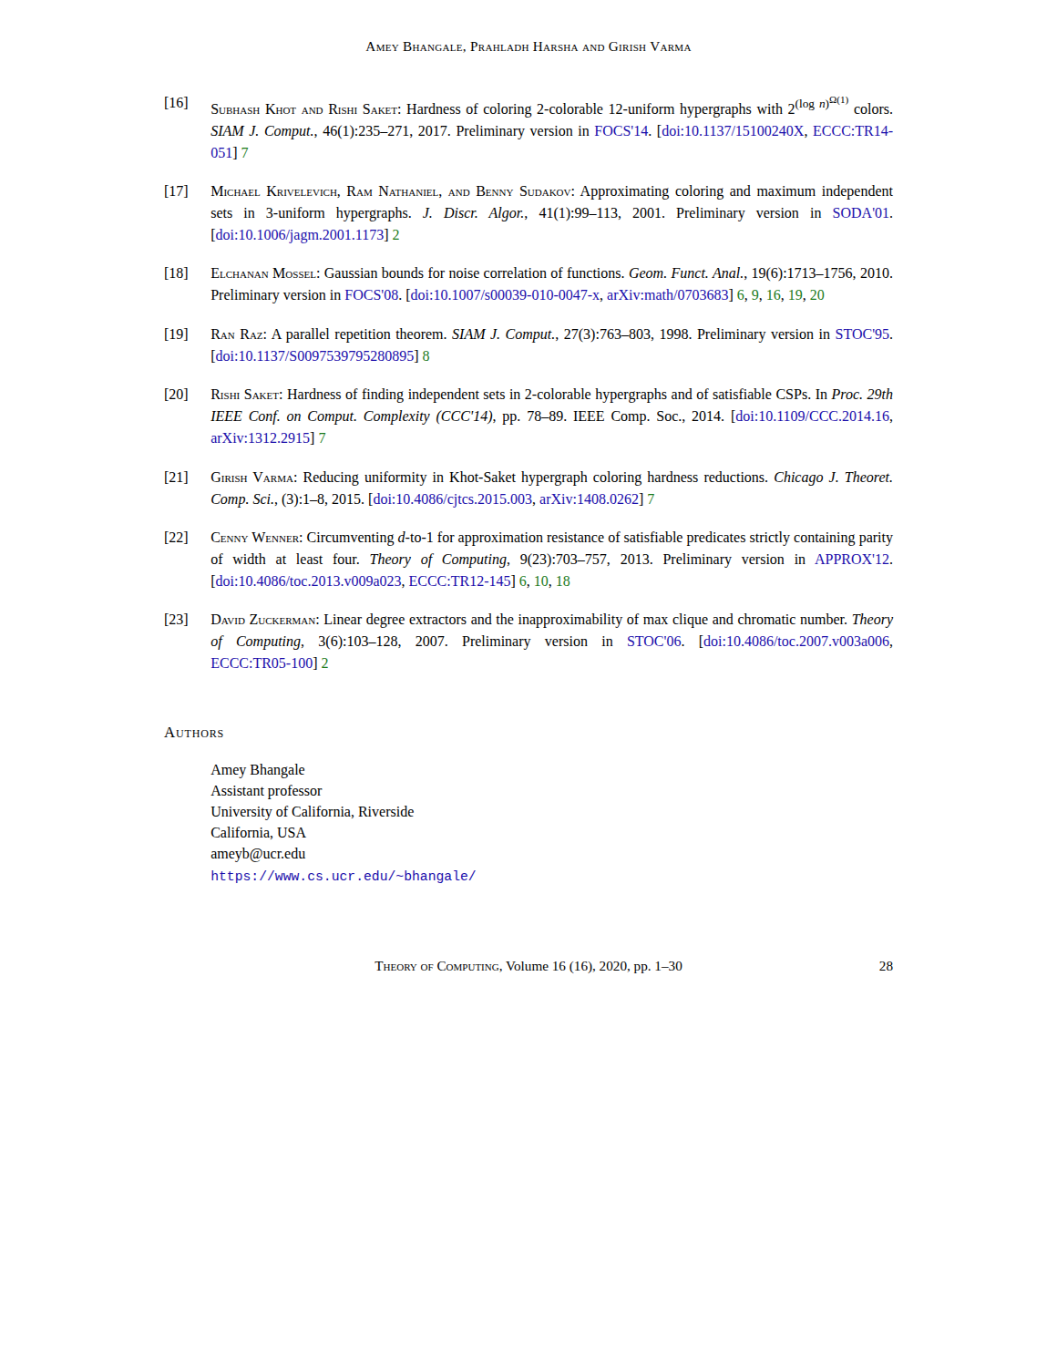Amey Bhangale, Prahladh Harsha and Girish Varma
[16] Subhash Khot and Rishi Saket: Hardness of coloring 2-colorable 12-uniform hypergraphs with 2(log n)Ω(1) colors. SIAM J. Comput., 46(1):235–271, 2017. Preliminary version in FOCS'14. [doi:10.1137/15100240X, ECCC:TR14-051] 7
[17] Michael Krivelevich, Ram Nathaniel, and Benny Sudakov: Approximating coloring and maximum independent sets in 3-uniform hypergraphs. J. Discr. Algor., 41(1):99–113, 2001. Preliminary version in SODA'01. [doi:10.1006/jagm.2001.1173] 2
[18] Elchanan Mossel: Gaussian bounds for noise correlation of functions. Geom. Funct. Anal., 19(6):1713–1756, 2010. Preliminary version in FOCS'08. [doi:10.1007/s00039-010-0047-x, arXiv:math/0703683] 6, 9, 16, 19, 20
[19] Ran Raz: A parallel repetition theorem. SIAM J. Comput., 27(3):763–803, 1998. Preliminary version in STOC'95. [doi:10.1137/S0097539795280895] 8
[20] Rishi Saket: Hardness of finding independent sets in 2-colorable hypergraphs and of satisfiable CSPs. In Proc. 29th IEEE Conf. on Comput. Complexity (CCC'14), pp. 78–89. IEEE Comp. Soc., 2014. [doi:10.1109/CCC.2014.16, arXiv:1312.2915] 7
[21] Girish Varma: Reducing uniformity in Khot-Saket hypergraph coloring hardness reductions. Chicago J. Theoret. Comp. Sci., (3):1–8, 2015. [doi:10.4086/cjtcs.2015.003, arXiv:1408.0262] 7
[22] Cenny Wenner: Circumventing d-to-1 for approximation resistance of satisfiable predicates strictly containing parity of width at least four. Theory of Computing, 9(23):703–757, 2013. Preliminary version in APPROX'12. [doi:10.4086/toc.2013.v009a023, ECCC:TR12-145] 6, 10, 18
[23] David Zuckerman: Linear degree extractors and the inapproximability of max clique and chromatic number. Theory of Computing, 3(6):103–128, 2007. Preliminary version in STOC'06. [doi:10.4086/toc.2007.v003a006, ECCC:TR05-100] 2
Authors
Amey Bhangale
Assistant professor
University of California, Riverside
California, USA
ameyb@ucr.edu
https://www.cs.ucr.edu/~bhangale/
Theory of Computing, Volume 16 (16), 2020, pp. 1–30 28